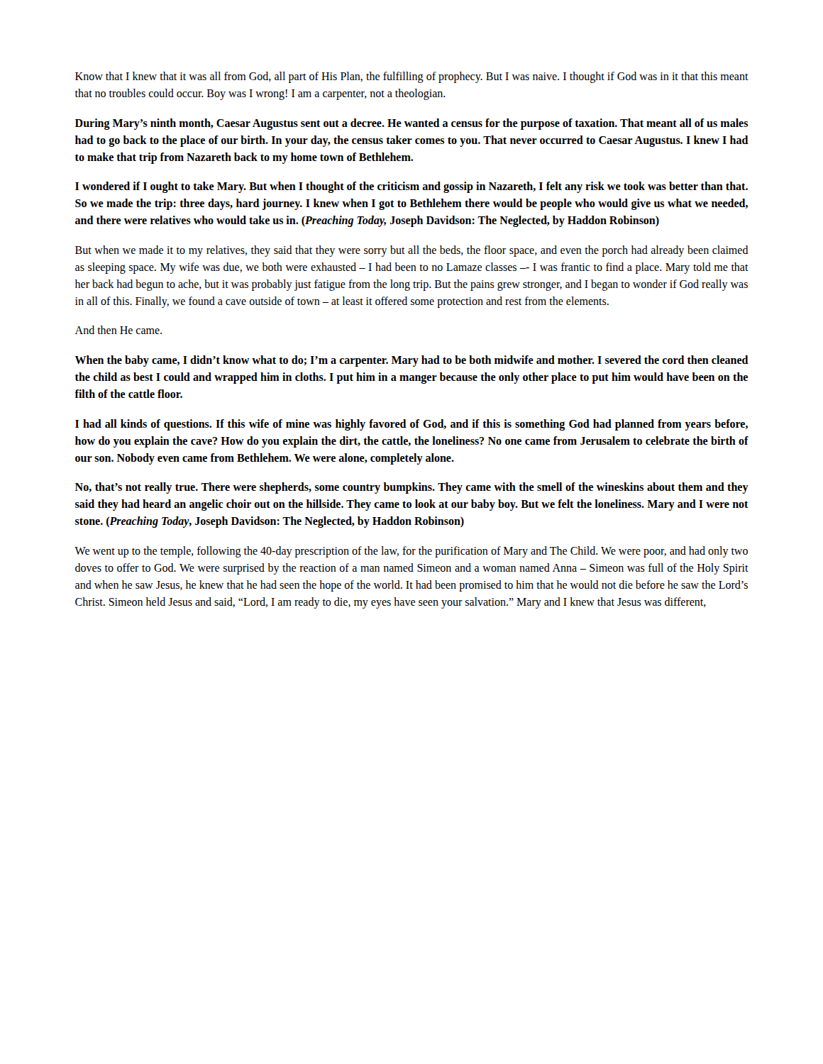Know that I knew that it was all from God, all part of His Plan, the fulfilling of prophecy. But I was naive. I thought if God was in it that this meant that no troubles could occur. Boy was I wrong! I am a carpenter, not a theologian.
During Mary’s ninth month, Caesar Augustus sent out a decree. He wanted a census for the purpose of taxation. That meant all of us males had to go back to the place of our birth. In your day, the census taker comes to you. That never occurred to Caesar Augustus. I knew I had to make that trip from Nazareth back to my home town of Bethlehem.
I wondered if I ought to take Mary. But when I thought of the criticism and gossip in Nazareth, I felt any risk we took was better than that. So we made the trip: three days, hard journey. I knew when I got to Bethlehem there would be people who would give us what we needed, and there were relatives who would take us in. (Preaching Today, Joseph Davidson: The Neglected, by Haddon Robinson)
But when we made it to my relatives, they said that they were sorry but all the beds, the floor space, and even the porch had already been claimed as sleeping space. My wife was due, we both were exhausted – I had been to no Lamaze classes –- I was frantic to find a place. Mary told me that her back had begun to ache, but it was probably just fatigue from the long trip. But the pains grew stronger, and I began to wonder if God really was in all of this. Finally, we found a cave outside of town – at least it offered some protection and rest from the elements.
And then He came.
When the baby came, I didn’t know what to do; I’m a carpenter. Mary had to be both midwife and mother. I severed the cord then cleaned the child as best I could and wrapped him in cloths. I put him in a manger because the only other place to put him would have been on the filth of the cattle floor.
I had all kinds of questions. If this wife of mine was highly favored of God, and if this is something God had planned from years before, how do you explain the cave? How do you explain the dirt, the cattle, the loneliness? No one came from Jerusalem to celebrate the birth of our son. Nobody even came from Bethlehem. We were alone, completely alone.
No, that’s not really true. There were shepherds, some country bumpkins. They came with the smell of the wineskins about them and they said they had heard an angelic choir out on the hillside. They came to look at our baby boy. But we felt the loneliness. Mary and I were not stone. (Preaching Today, Joseph Davidson: The Neglected, by Haddon Robinson)
We went up to the temple, following the 40-day prescription of the law, for the purification of Mary and The Child. We were poor, and had only two doves to offer to God. We were surprised by the reaction of a man named Simeon and a woman named Anna – Simeon was full of the Holy Spirit and when he saw Jesus, he knew that he had seen the hope of the world. It had been promised to him that he would not die before he saw the Lord’s Christ. Simeon held Jesus and said, “Lord, I am ready to die, my eyes have seen your salvation.” Mary and I knew that Jesus was different,